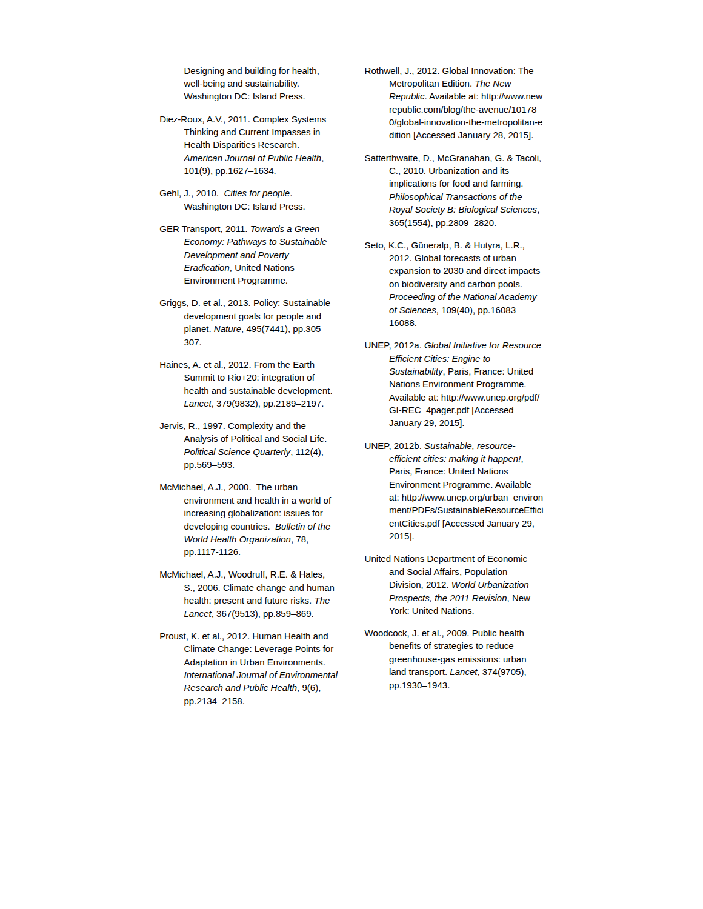Designing and building for health, well-being and sustainability. Washington DC: Island Press.
Diez-Roux, A.V., 2011. Complex Systems Thinking and Current Impasses in Health Disparities Research. American Journal of Public Health, 101(9), pp.1627–1634.
Gehl, J., 2010. Cities for people. Washington DC: Island Press.
GER Transport, 2011. Towards a Green Economy: Pathways to Sustainable Development and Poverty Eradication, United Nations Environment Programme.
Griggs, D. et al., 2013. Policy: Sustainable development goals for people and planet. Nature, 495(7441), pp.305–307.
Haines, A. et al., 2012. From the Earth Summit to Rio+20: integration of health and sustainable development. Lancet, 379(9832), pp.2189–2197.
Jervis, R., 1997. Complexity and the Analysis of Political and Social Life. Political Science Quarterly, 112(4), pp.569–593.
McMichael, A.J., 2000. The urban environment and health in a world of increasing globalization: issues for developing countries. Bulletin of the World Health Organization, 78, pp.1117-1126.
McMichael, A.J., Woodruff, R.E. & Hales, S., 2006. Climate change and human health: present and future risks. The Lancet, 367(9513), pp.859–869.
Proust, K. et al., 2012. Human Health and Climate Change: Leverage Points for Adaptation in Urban Environments. International Journal of Environmental Research and Public Health, 9(6), pp.2134–2158.
Rothwell, J., 2012. Global Innovation: The Metropolitan Edition. The New Republic. Available at: http://www.newrepublic.com/blog/the-avenue/101780/global-innovation-the-metropolitan-edition [Accessed January 28, 2015].
Satterthwaite, D., McGranahan, G. & Tacoli, C., 2010. Urbanization and its implications for food and farming. Philosophical Transactions of the Royal Society B: Biological Sciences, 365(1554), pp.2809–2820.
Seto, K.C., Güneralp, B. & Hutyra, L.R., 2012. Global forecasts of urban expansion to 2030 and direct impacts on biodiversity and carbon pools. Proceeding of the National Academy of Sciences, 109(40), pp.16083–16088.
UNEP, 2012a. Global Initiative for Resource Efficient Cities: Engine to Sustainability, Paris, France: United Nations Environment Programme. Available at: http://www.unep.org/pdf/GI-REC_4pager.pdf [Accessed January 29, 2015].
UNEP, 2012b. Sustainable, resource-efficient cities: making it happen!, Paris, France: United Nations Environment Programme. Available at: http://www.unep.org/urban_environment/PDFs/SustainableResourceEfficientCities.pdf [Accessed January 29, 2015].
United Nations Department of Economic and Social Affairs, Population Division, 2012. World Urbanization Prospects, the 2011 Revision, New York: United Nations.
Woodcock, J. et al., 2009. Public health benefits of strategies to reduce greenhouse-gas emissions: urban land transport. Lancet, 374(9705), pp.1930–1943.